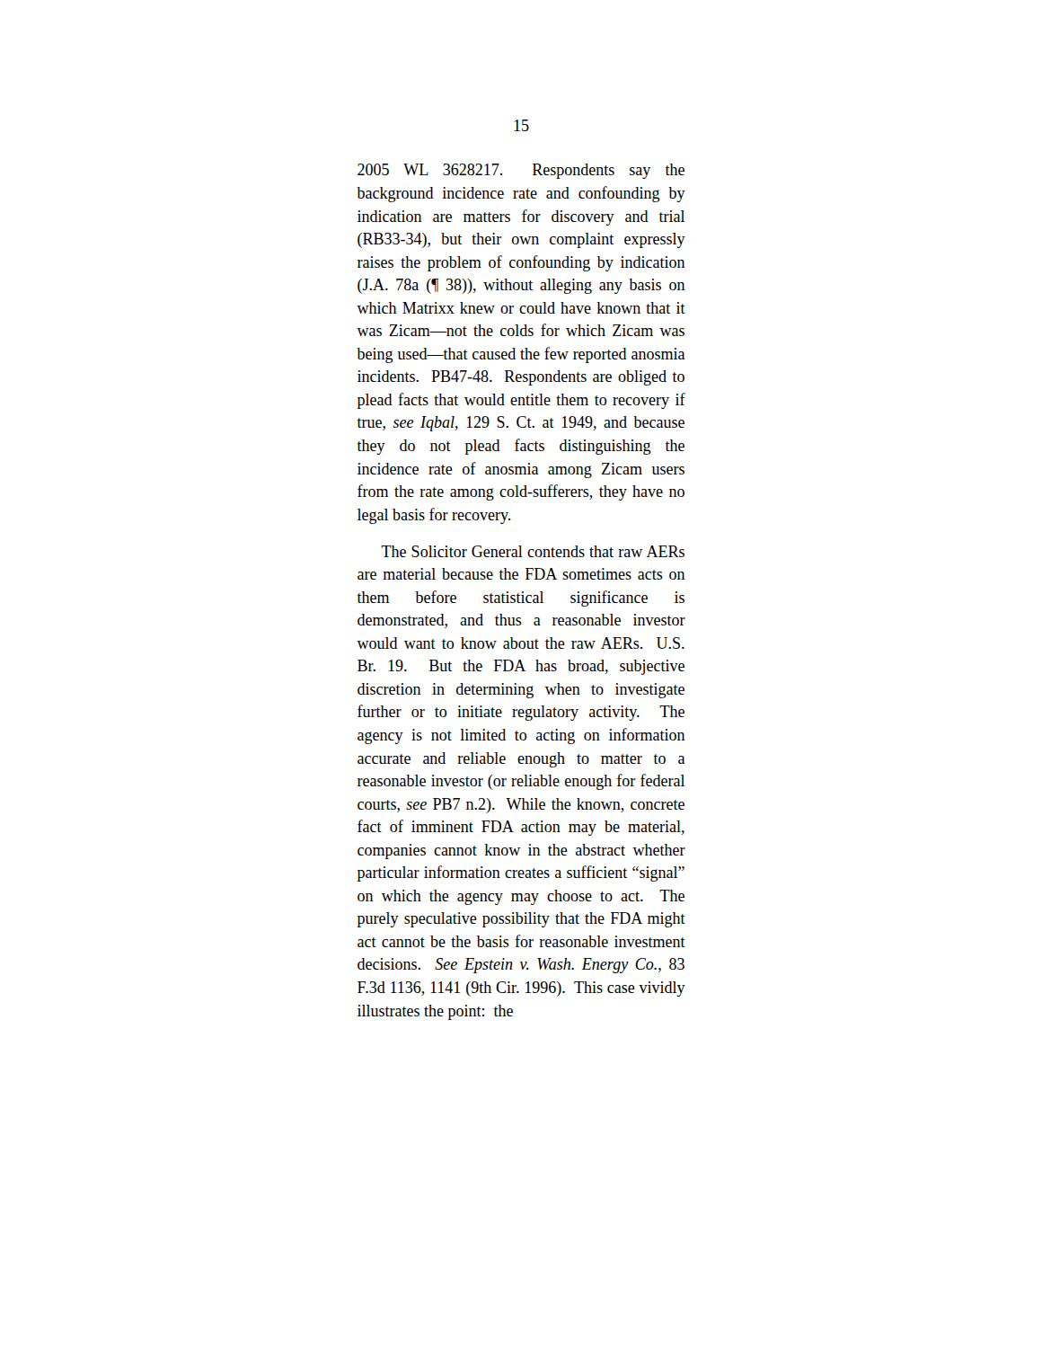15
2005 WL 3628217. Respondents say the background incidence rate and confounding by indication are matters for discovery and trial (RB33-34), but their own complaint expressly raises the problem of confounding by indication (J.A. 78a (¶ 38)), without alleging any basis on which Matrixx knew or could have known that it was Zicam—not the colds for which Zicam was being used—that caused the few reported anosmia incidents. PB47-48. Respondents are obliged to plead facts that would entitle them to recovery if true, see Iqbal, 129 S. Ct. at 1949, and because they do not plead facts distinguishing the incidence rate of anosmia among Zicam users from the rate among cold-sufferers, they have no legal basis for recovery.
The Solicitor General contends that raw AERs are material because the FDA sometimes acts on them before statistical significance is demonstrated, and thus a reasonable investor would want to know about the raw AERs. U.S. Br. 19. But the FDA has broad, subjective discretion in determining when to investigate further or to initiate regulatory activity. The agency is not limited to acting on information accurate and reliable enough to matter to a reasonable investor (or reliable enough for federal courts, see PB7 n.2). While the known, concrete fact of imminent FDA action may be material, companies cannot know in the abstract whether particular information creates a sufficient “signal” on which the agency may choose to act. The purely speculative possibility that the FDA might act cannot be the basis for reasonable investment decisions. See Epstein v. Wash. Energy Co., 83 F.3d 1136, 1141 (9th Cir. 1996). This case vividly illustrates the point: the